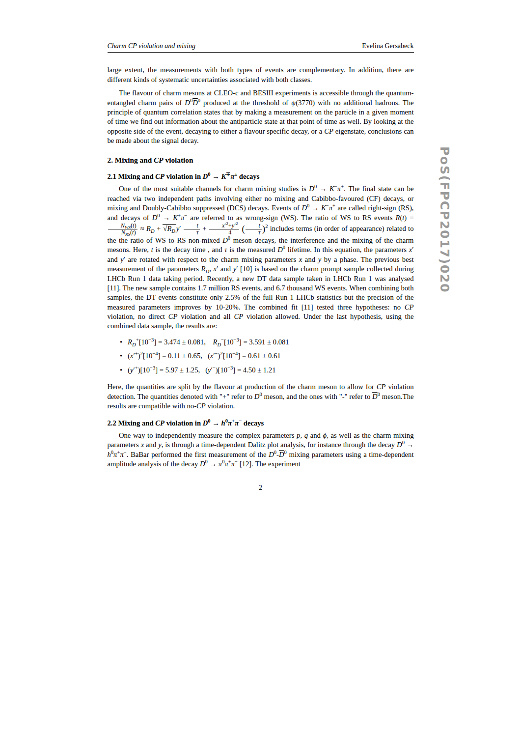Charm CP violation and mixing Evelina Gersabeck
PoS(FPCP2017)020
large extent, the measurements with both types of events are complementary. In addition, there are different kinds of systematic uncertainties associated with both classes.
The flavour of charm mesons at CLEO-c and BESIII experiments is accessible through the quantum-entangled charm pairs of D0D0 produced at the threshold of ψ(3770) with no additional hadrons. The principle of quantum correlation states that by making a measurement on the particle in a given moment of time we find out information about the antiparticle state at that point of time as well. By looking at the opposite side of the event, decaying to either a flavour specific decay, or a CP eigenstate, conclusions can be made about the signal decay.
2. Mixing and CP violation
2.1 Mixing and CP violation in D0 → K∓π± decays
One of the most suitable channels for charm mixing studies is D0 → K−π+. The final state can be reached via two independent paths involving either no mixing and Cabibbo-favoured (CF) decays, or mixing and Doubly-Cabibbo suppressed (DCS) decays. Events of D0 → K−π+ are called right-sign (RS), and decays of D0 → K+π− are referred to as wrong-sign (WS). The ratio of WS to RS events R(t) ≡ NWS(t) NRS(t) ≈ RD + √RD y′ tτ + x′2+y′24 (tτ)2 includes terms (in order of appearance) related to the the ratio of WS to RS non-mixed D0 meson decays, the interference and the mixing of the charm mesons. Here, t is the decay time , and τ is the measured D0 lifetime. In this equation, the parameters x′ and y′ are rotated with respect to the charm mixing parameters x and y by a phase. The previous best measurement of the parameters RD, x′ and y′ [10] is based on the charm prompt sample collected during LHCb Run 1 data taking period. Recently, a new DT data sample taken in LHCb Run 1 was analysed [11]. The new sample contains 1.7 million RS events, and 6.7 thousand WS events. When combining both samples, the DT events constitute only 2.5% of the full Run 1 LHCb statistics but the precision of the measured parameters improves by 10-20%. The combined fit [11] tested three hypotheses: no CP violation, no direct CP violation and all CP violation allowed. Under the last hypothesis, using the combined data sample, the results are:
RD+[10−3] = 3.474 ± 0.081, RD−[10−3] = 3.591 ± 0.081
(x′+)2[10−4] = 0.11 ± 0.65, (x′−)2[10−4] = 0.61 ± 0.61
(y′+)[10−3] = 5.97 ± 1.25, (y′−)[10−3] = 4.50 ± 1.21
Here, the quantities are split by the flavour at production of the charm meson to allow for CP violation detection. The quantities denoted with "+" refer to D0 meson, and the ones with "-" refer to D0 meson.The results are compatible with no-CP violation.
2.2 Mixing and CP violation in D0 → h0π+π− decays
One way to independently measure the complex parameters p, q and ϕ, as well as the charm mixing parameters x and y, is through a time-dependent Dalitz plot analysis, for instance through the decay D0 → h0π+π−. BaBar performed the first measurement of the D0-D0 mixing parameters using a time-dependent amplitude analysis of the decay D0 → π0π+π− [12]. The experiment
2